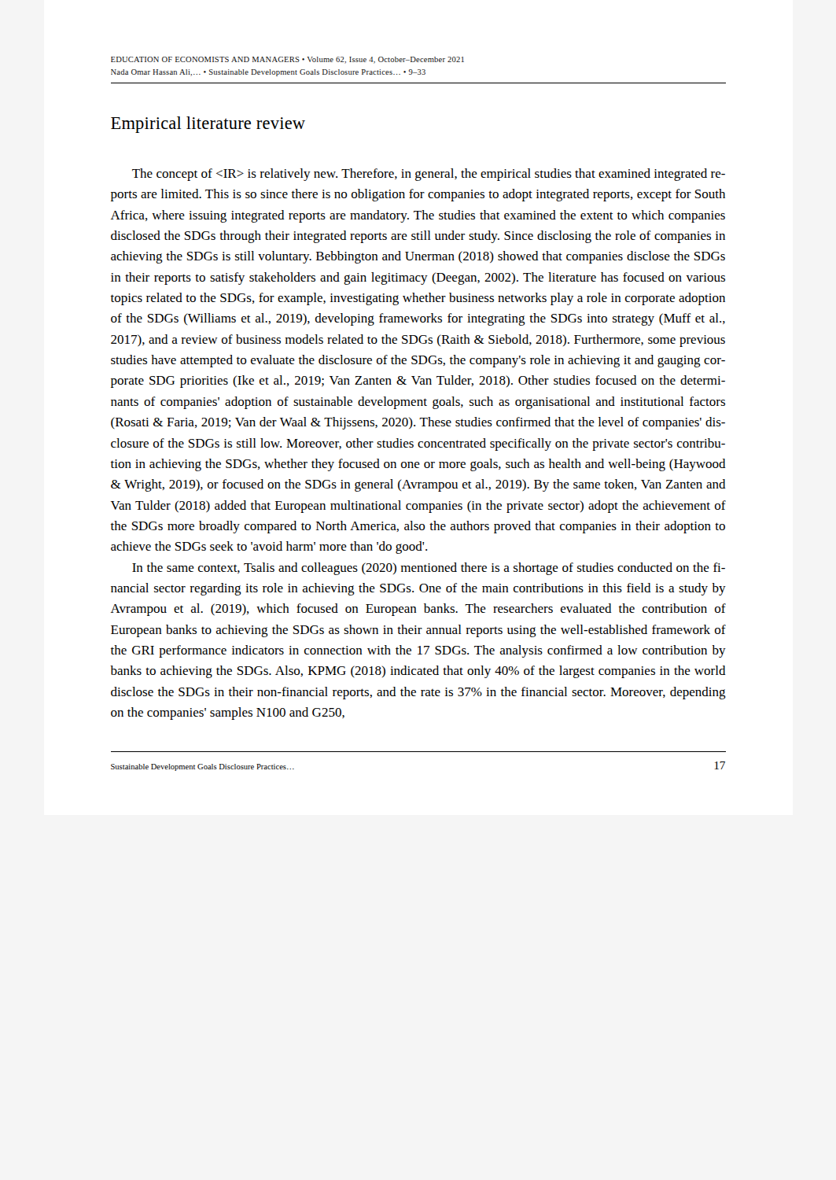EDUCATION OF ECONOMISTS AND MANAGERS • Volume 62, Issue 4, October–December 2021 Nada Omar Hassan Ali,… • Sustainable Development Goals Disclosure Practices… • 9–33
Empirical literature review
The concept of <IR> is relatively new. Therefore, in general, the empirical studies that examined integrated reports are limited. This is so since there is no obligation for companies to adopt integrated reports, except for South Africa, where issuing integrated reports are mandatory. The studies that examined the extent to which companies disclosed the SDGs through their integrated reports are still under study. Since disclosing the role of companies in achieving the SDGs is still voluntary. Bebbington and Unerman (2018) showed that companies disclose the SDGs in their reports to satisfy stakeholders and gain legitimacy (Deegan, 2002). The literature has focused on various topics related to the SDGs, for example, investigating whether business networks play a role in corporate adoption of the SDGs (Williams et al., 2019), developing frameworks for integrating the SDGs into strategy (Muff et al., 2017), and a review of business models related to the SDGs (Raith & Siebold, 2018). Furthermore, some previous studies have attempted to evaluate the disclosure of the SDGs, the company's role in achieving it and gauging corporate SDG priorities (Ike et al., 2019; Van Zanten & Van Tulder, 2018). Other studies focused on the determinants of companies' adoption of sustainable development goals, such as organisational and institutional factors (Rosati & Faria, 2019; Van der Waal & Thijssens, 2020). These studies confirmed that the level of companies' disclosure of the SDGs is still low. Moreover, other studies concentrated specifically on the private sector's contribution in achieving the SDGs, whether they focused on one or more goals, such as health and well-being (Haywood & Wright, 2019), or focused on the SDGs in general (Avrampou et al., 2019). By the same token, Van Zanten and Van Tulder (2018) added that European multinational companies (in the private sector) adopt the achievement of the SDGs more broadly compared to North America, also the authors proved that companies in their adoption to achieve the SDGs seek to 'avoid harm' more than 'do good'.
In the same context, Tsalis and colleagues (2020) mentioned there is a shortage of studies conducted on the financial sector regarding its role in achieving the SDGs. One of the main contributions in this field is a study by Avrampou et al. (2019), which focused on European banks. The researchers evaluated the contribution of European banks to achieving the SDGs as shown in their annual reports using the well-established framework of the GRI performance indicators in connection with the 17 SDGs. The analysis confirmed a low contribution by banks to achieving the SDGs. Also, KPMG (2018) indicated that only 40% of the largest companies in the world disclose the SDGs in their non-financial reports, and the rate is 37% in the financial sector. Moreover, depending on the companies' samples N100 and G250,
Sustainable Development Goals Disclosure Practices… 17